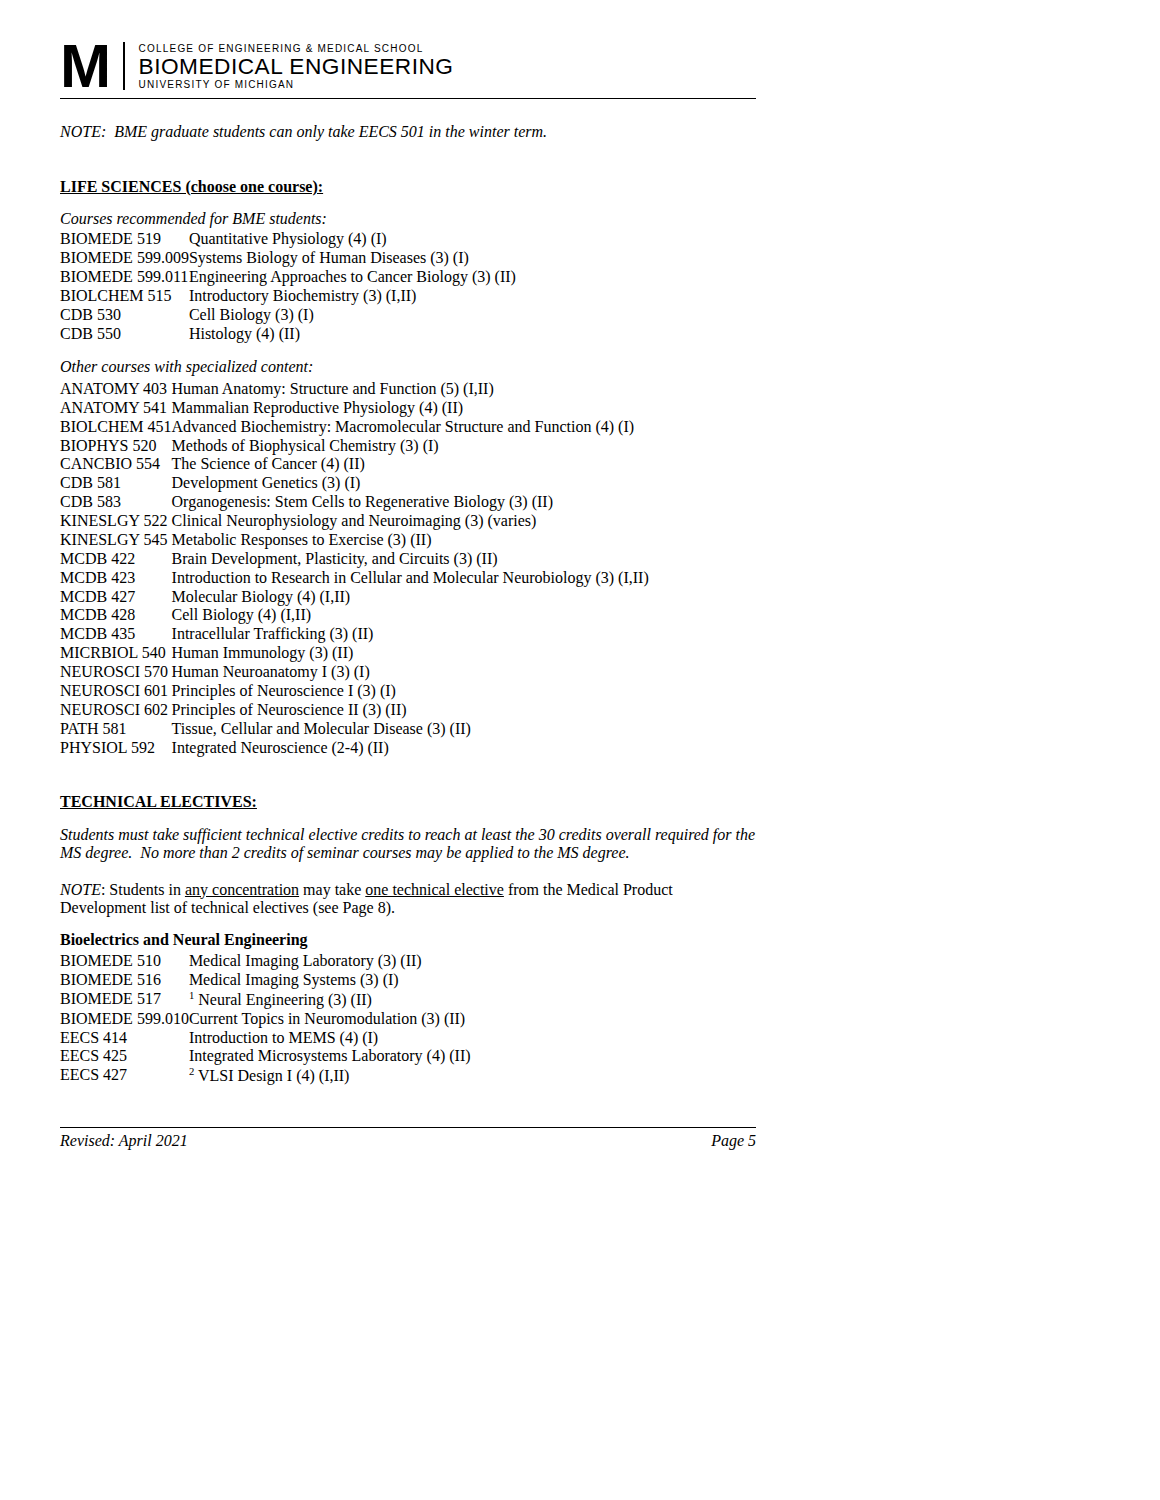M
COLLEGE OF ENGINEERING & MEDICAL SCHOOL
BIOMEDICAL ENGINEERING
UNIVERSITY OF MICHIGAN
NOTE: BME graduate students can only take EECS 501 in the winter term.
LIFE SCIENCES (choose one course):
Courses recommended for BME students:
| BIOMEDE 519 | Quantitative Physiology (4) (I) |
| BIOMEDE 599.009 | Systems Biology of Human Diseases (3) (I) |
| BIOMEDE 599.011 | Engineering Approaches to Cancer Biology (3) (II) |
| BIOLCHEM 515 | Introductory Biochemistry (3) (I,II) |
| CDB 530 | Cell Biology (3) (I) |
| CDB 550 | Histology (4) (II) |
Other courses with specialized content:
| ANATOMY 403 | Human Anatomy: Structure and Function (5) (I,II) |
| ANATOMY 541 | Mammalian Reproductive Physiology (4) (II) |
| BIOLCHEM 451 | Advanced Biochemistry: Macromolecular Structure and Function (4) (I) |
| BIOPHYS 520 | Methods of Biophysical Chemistry (3) (I) |
| CANCBIO 554 | The Science of Cancer (4) (II) |
| CDB 581 | Development Genetics (3) (I) |
| CDB 583 | Organogenesis: Stem Cells to Regenerative Biology (3) (II) |
| KINESLGY 522 | Clinical Neurophysiology and Neuroimaging (3) (varies) |
| KINESLGY 545 | Metabolic Responses to Exercise (3) (II) |
| MCDB 422 | Brain Development, Plasticity, and Circuits (3) (II) |
| MCDB 423 | Introduction to Research in Cellular and Molecular Neurobiology (3) (I,II) |
| MCDB 427 | Molecular Biology (4) (I,II) |
| MCDB 428 | Cell Biology (4) (I,II) |
| MCDB 435 | Intracellular Trafficking (3) (II) |
| MICRBIOL 540 | Human Immunology (3) (II) |
| NEUROSCI 570 | Human Neuroanatomy I (3) (I) |
| NEUROSCI 601 | Principles of Neuroscience I (3) (I) |
| NEUROSCI 602 | Principles of Neuroscience II (3) (II) |
| PATH 581 | Tissue, Cellular and Molecular Disease (3) (II) |
| PHYSIOL 592 | Integrated Neuroscience (2-4) (II) |
TECHNICAL ELECTIVES:
Students must take sufficient technical elective credits to reach at least the 30 credits overall required for the MS degree. No more than 2 credits of seminar courses may be applied to the MS degree.
NOTE: Students in any concentration may take one technical elective from the Medical Product Development list of technical electives (see Page 8).
Bioelectrics and Neural Engineering
| BIOMEDE 510 | Medical Imaging Laboratory (3) (II) |
| BIOMEDE 516 | Medical Imaging Systems (3) (I) |
| BIOMEDE 517 | 1 Neural Engineering (3) (II) |
| BIOMEDE 599.010 | Current Topics in Neuromodulation (3) (II) |
| EECS 414 | Introduction to MEMS (4) (I) |
| EECS 425 | Integrated Microsystems Laboratory (4) (II) |
| EECS 427 | 2 VLSI Design I (4) (I,II) |
Revised: April 2021 Page 5